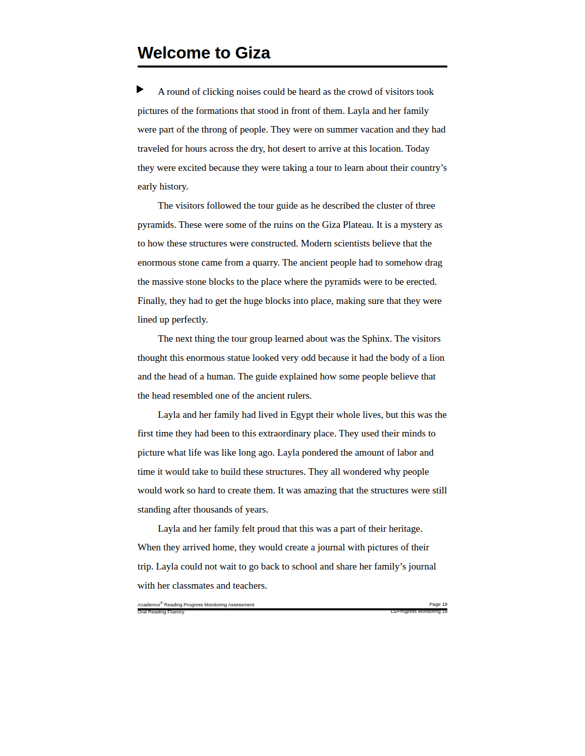Welcome to Giza
A round of clicking noises could be heard as the crowd of visitors took pictures of the formations that stood in front of them. Layla and her family were part of the throng of people. They were on summer vacation and they had traveled for hours across the dry, hot desert to arrive at this location. Today they were excited because they were taking a tour to learn about their country’s early history.
The visitors followed the tour guide as he described the cluster of three pyramids. These were some of the ruins on the Giza Plateau. It is a mystery as to how these structures were constructed. Modern scientists believe that the enormous stone came from a quarry. The ancient people had to somehow drag the massive stone blocks to the place where the pyramids were to be erected. Finally, they had to get the huge blocks into place, making sure that they were lined up perfectly.
The next thing the tour group learned about was the Sphinx. The visitors thought this enormous statue looked very odd because it had the body of a lion and the head of a human. The guide explained how some people believe that the head resembled one of the ancient rulers.
Layla and her family had lived in Egypt their whole lives, but this was the first time they had been to this extraordinary place. They used their minds to picture what life was like long ago. Layla pondered the amount of labor and time it would take to build these structures. They all wondered why people would work so hard to create them. It was amazing that the structures were still standing after thousands of years.
Layla and her family felt proud that this was a part of their heritage. When they arrived home, they would create a journal with pictures of their trip. Layla could not wait to go back to school and share her family’s journal with her classmates and teachers.
Acadience® Reading Progress Monitoring Assessment
Oral Reading Fluency
Page 19
L5/Progress Monitoring 19